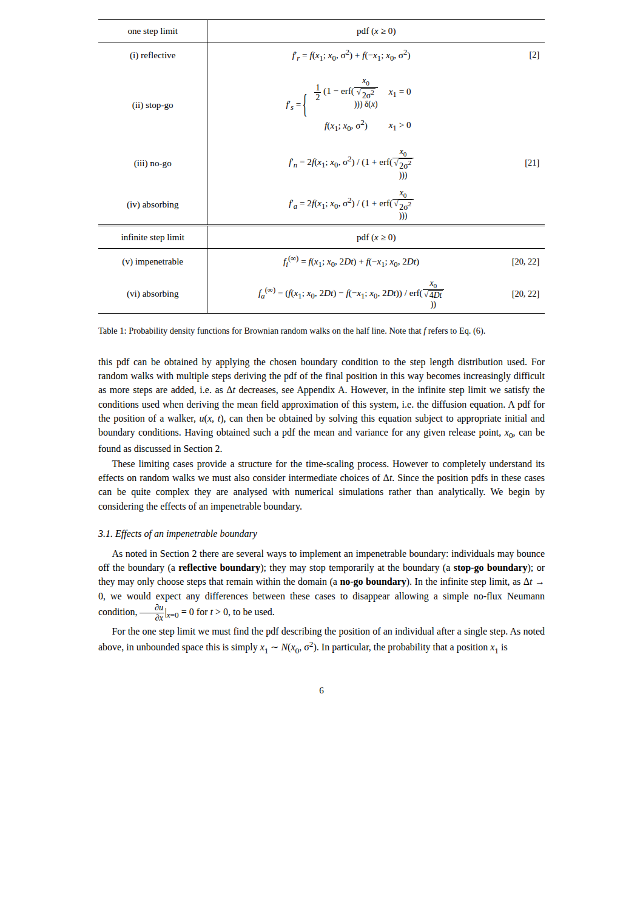| one step limit | pdf ( x ≥ 0) |
| (i) reflective | f ′ r = f ( x 1 ; x 0 , σ 2 ) + f (− x 1 ; x 0 , σ 2 ) | [2] |
| (ii) stop-go | f ′ s = / 1 2 (1 − erf( x 0 2σ 2 ))) δ( x ) / x 1 = 0 / / f ( x 1 ; x 0 , σ 2 ) / x 1 > 0 / | |
| (iii) no-go | f ′ n = 2 f ( x 1 ; x 0 , σ 2 ) / (1 + erf( x 0 2σ 2 ))) | [21] |
| (iv) absorbing | f ′ a = 2 f ( x 1 ; x 0 , σ 2 ) / (1 + erf( x 0 2σ 2 ))) | |
| infinite step limit | pdf ( x ≥ 0) |
| (v) impenetrable | f i (∞) = f ( x 1 ; x 0 , 2 Dt ) + f (− x 1 ; x 0 , 2 Dt ) | [20, 22] |
| (vi) absorbing | f a (∞) = ( f ( x 1 ; x 0 , 2 Dt ) − f (− x 1 ; x 0 , 2 Dt )) / erf( x 0 4 Dt )) | [20, 22] |
Table 1: Probability density functions for Brownian random walks on the half line. Note that f refers to Eq. (6).
this pdf can be obtained by applying the chosen boundary condition to the step length distribution used. For random walks with multiple steps deriving the pdf of the final position in this way becomes increasingly difficult as more steps are added, i.e. as Δt decreases, see Appendix A. However, in the infinite step limit we satisfy the conditions used when deriving the mean field approximation of this system, i.e. the diffusion equation. A pdf for the position of a walker, u(x, t), can then be obtained by solving this equation subject to appropriate initial and boundary conditions. Having obtained such a pdf the mean and variance for any given release point, x0, can be found as discussed in Section 2.
These limiting cases provide a structure for the time-scaling process. However to completely understand its effects on random walks we must also consider intermediate choices of Δt. Since the position pdfs in these cases can be quite complex they are analysed with numerical simulations rather than analytically. We begin by considering the effects of an impenetrable boundary.
3.1. Effects of an impenetrable boundary
As noted in Section 2 there are several ways to implement an impenetrable boundary: individuals may bounce off the boundary (a reflective boundary); they may stop temporarily at the boundary (a stop-go boundary); or they may only choose steps that remain within the domain (a no-go boundary). In the infinite step limit, as Δt → 0, we would expect any differences between these cases to disappear allowing a simple no-flux Neumann condition, ∂u∂x|x=0 = 0 for t > 0, to be used.
For the one step limit we must find the pdf describing the position of an individual after a single step. As noted above, in unbounded space this is simply x1 ∼ N(x0, σ2). In particular, the probability that a position x1 is
6